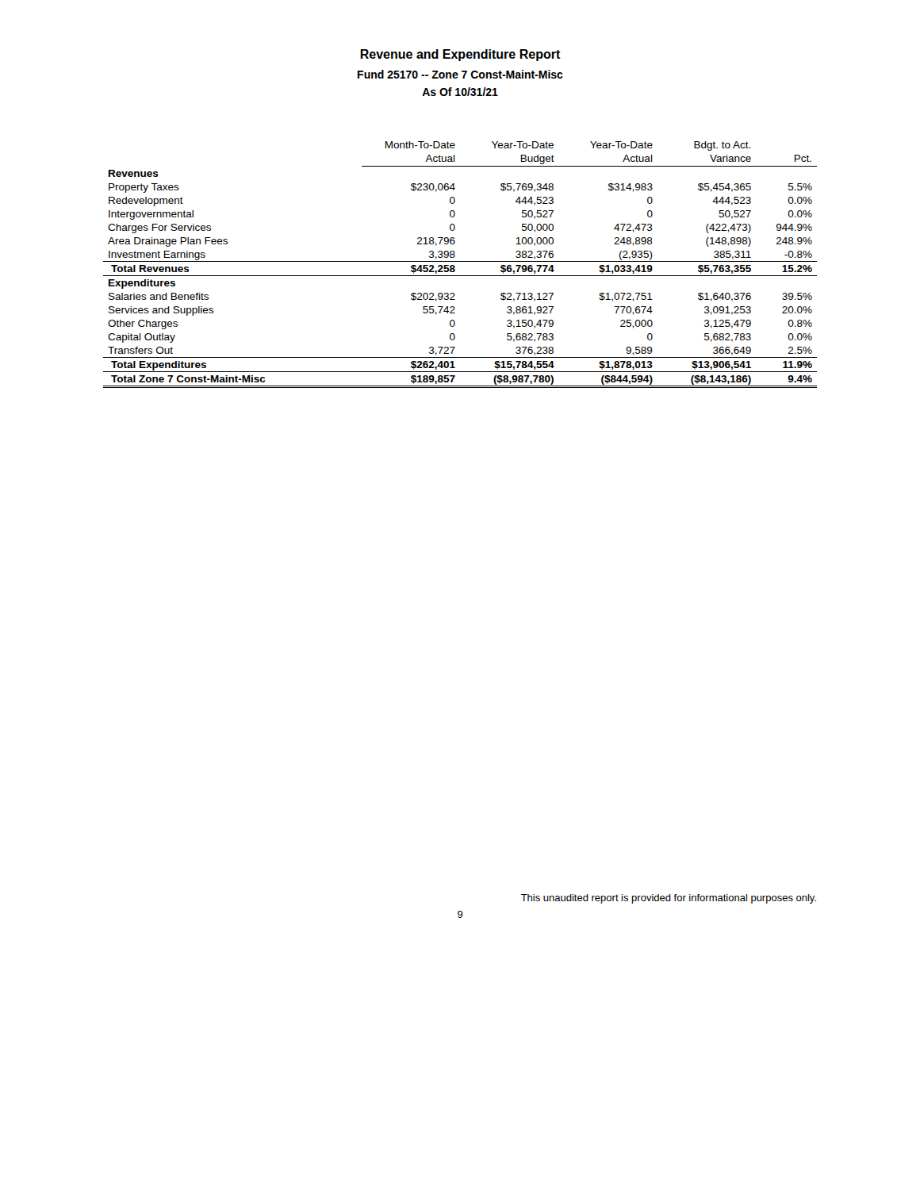Revenue and Expenditure Report
Fund 25170 -- Zone 7 Const-Maint-Misc
As Of 10/31/21
| | Month-To-Date | Year-To-Date | Year-To-Date | Bdgt. to Act. | |
| --- | --- | --- | --- | --- | --- |
| | Actual | Budget | Actual | Variance | Pct. |
| Revenues | | | | | |
| Property Taxes | $230,064 | $5,769,348 | $314,983 | $5,454,365 | 5.5% |
| Redevelopment | 0 | 444,523 | 0 | 444,523 | 0.0% |
| Intergovernmental | 0 | 50,527 | 0 | 50,527 | 0.0% |
| Charges For Services | 0 | 50,000 | 472,473 | (422,473) | 944.9% |
| Area Drainage Plan Fees | 218,796 | 100,000 | 248,898 | (148,898) | 248.9% |
| Investment Earnings | 3,398 | 382,376 | (2,935) | 385,311 | -0.8% |
| Total Revenues | $452,258 | $6,796,774 | $1,033,419 | $5,763,355 | 15.2% |
| Expenditures | | | | | |
| Salaries and Benefits | $202,932 | $2,713,127 | $1,072,751 | $1,640,376 | 39.5% |
| Services and Supplies | 55,742 | 3,861,927 | 770,674 | 3,091,253 | 20.0% |
| Other Charges | 0 | 3,150,479 | 25,000 | 3,125,479 | 0.8% |
| Capital Outlay | 0 | 5,682,783 | 0 | 5,682,783 | 0.0% |
| Transfers Out | 3,727 | 376,238 | 9,589 | 366,649 | 2.5% |
| Total Expenditures | $262,401 | $15,784,554 | $1,878,013 | $13,906,541 | 11.9% |
| Total Zone 7 Const-Maint-Misc | $189,857 | ($8,987,780) | ($844,594) | ($8,143,186) | 9.4% |
This unaudited report is provided for informational purposes only.
9